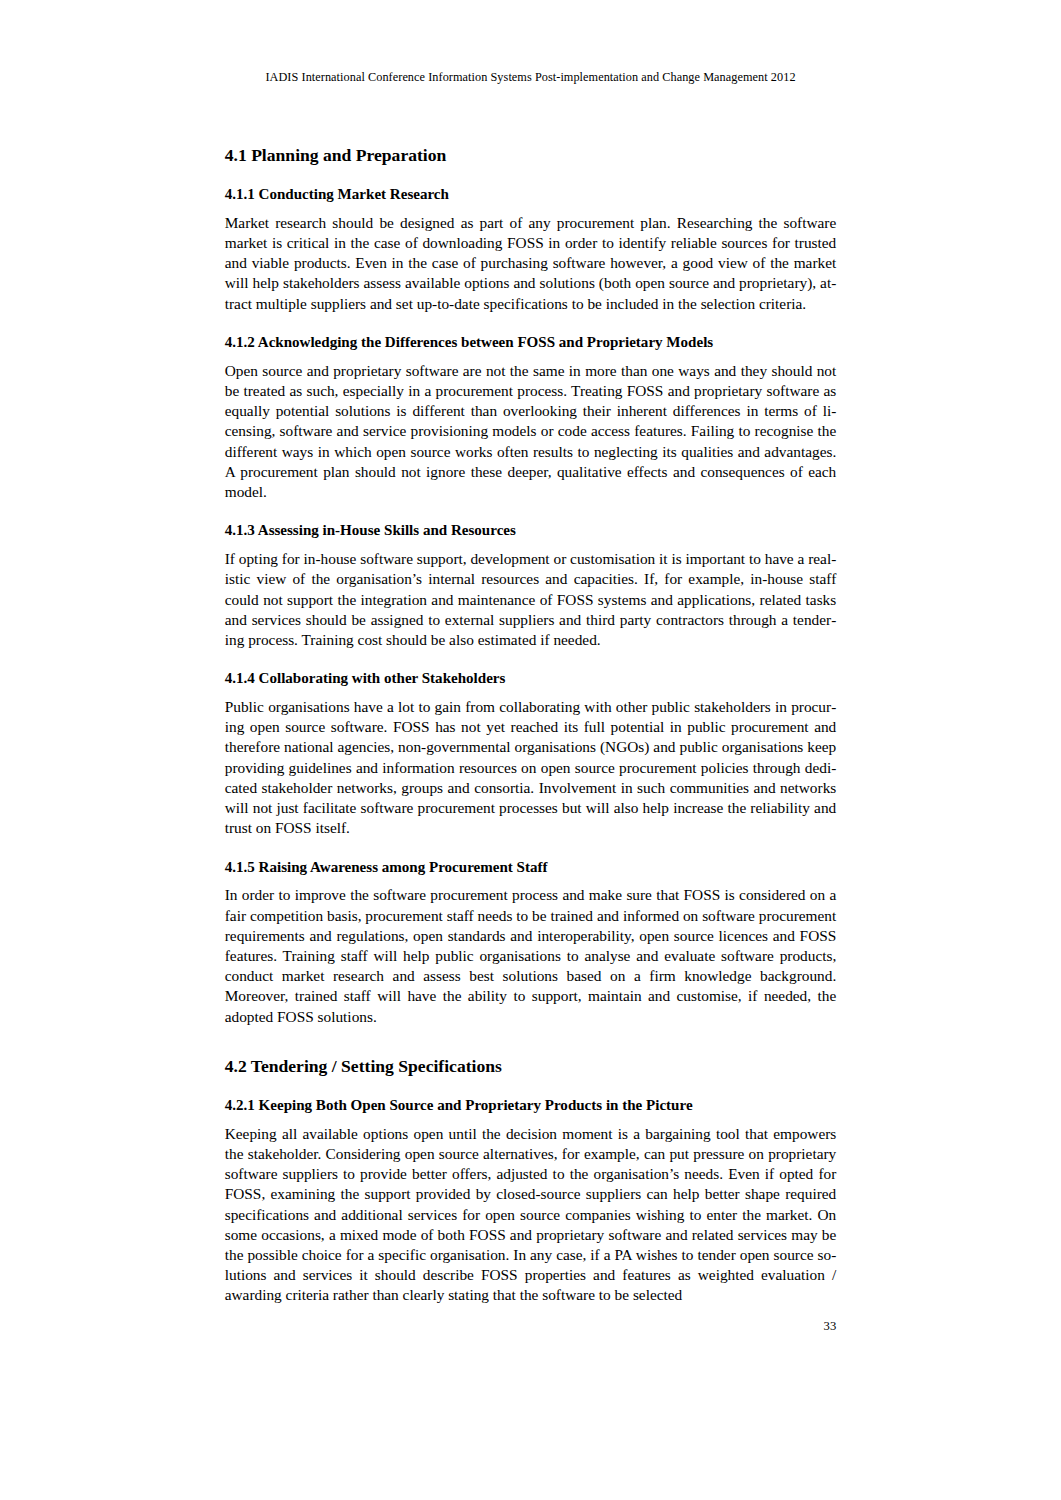IADIS International Conference Information Systems Post-implementation and Change Management 2012
4.1 Planning and Preparation
4.1.1 Conducting Market Research
Market research should be designed as part of any procurement plan. Researching the software market is critical in the case of downloading FOSS in order to identify reliable sources for trusted and viable products. Even in the case of purchasing software however, a good view of the market will help stakeholders assess available options and solutions (both open source and proprietary), attract multiple suppliers and set up-to-date specifications to be included in the selection criteria.
4.1.2 Acknowledging the Differences between FOSS and Proprietary Models
Open source and proprietary software are not the same in more than one ways and they should not be treated as such, especially in a procurement process. Treating FOSS and proprietary software as equally potential solutions is different than overlooking their inherent differences in terms of licensing, software and service provisioning models or code access features. Failing to recognise the different ways in which open source works often results to neglecting its qualities and advantages. A procurement plan should not ignore these deeper, qualitative effects and consequences of each model.
4.1.3 Assessing in-House Skills and Resources
If opting for in-house software support, development or customisation it is important to have a realistic view of the organisation’s internal resources and capacities. If, for example, in-house staff could not support the integration and maintenance of FOSS systems and applications, related tasks and services should be assigned to external suppliers and third party contractors through a tendering process. Training cost should be also estimated if needed.
4.1.4 Collaborating with other Stakeholders
Public organisations have a lot to gain from collaborating with other public stakeholders in procuring open source software. FOSS has not yet reached its full potential in public procurement and therefore national agencies, non-governmental organisations (NGOs) and public organisations keep providing guidelines and information resources on open source procurement policies through dedicated stakeholder networks, groups and consortia. Involvement in such communities and networks will not just facilitate software procurement processes but will also help increase the reliability and trust on FOSS itself.
4.1.5 Raising Awareness among Procurement Staff
In order to improve the software procurement process and make sure that FOSS is considered on a fair competition basis, procurement staff needs to be trained and informed on software procurement requirements and regulations, open standards and interoperability, open source licences and FOSS features. Training staff will help public organisations to analyse and evaluate software products, conduct market research and assess best solutions based on a firm knowledge background. Moreover, trained staff will have the ability to support, maintain and customise, if needed, the adopted FOSS solutions.
4.2 Tendering / Setting Specifications
4.2.1 Keeping Both Open Source and Proprietary Products in the Picture
Keeping all available options open until the decision moment is a bargaining tool that empowers the stakeholder. Considering open source alternatives, for example, can put pressure on proprietary software suppliers to provide better offers, adjusted to the organisation’s needs. Even if opted for FOSS, examining the support provided by closed-source suppliers can help better shape required specifications and additional services for open source companies wishing to enter the market. On some occasions, a mixed mode of both FOSS and proprietary software and related services may be the possible choice for a specific organisation. In any case, if a PA wishes to tender open source solutions and services it should describe FOSS properties and features as weighted evaluation / awarding criteria rather than clearly stating that the software to be selected
33